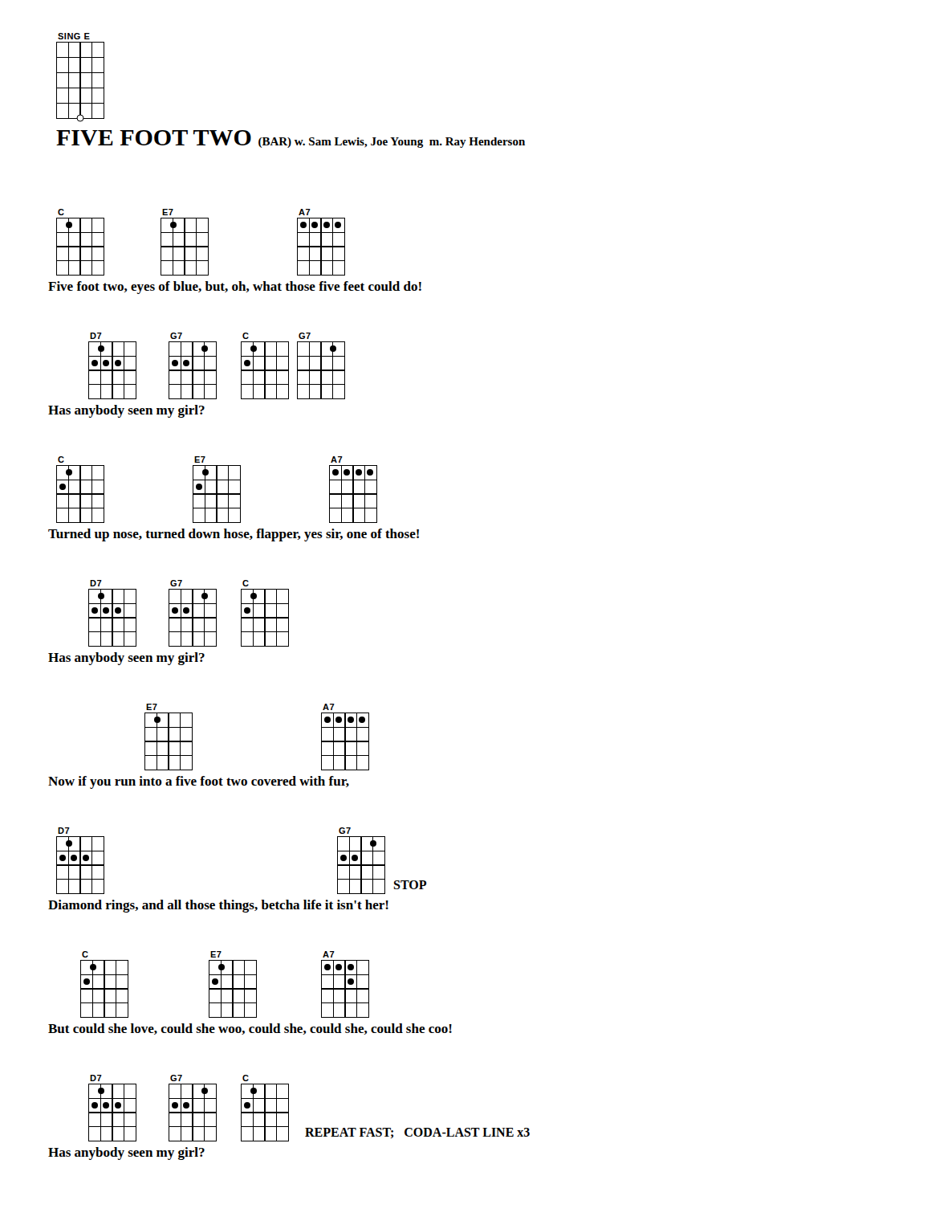SING E
FIVE FOOT TWO (BAR) w. Sam Lewis, Joe Young m. Ray Henderson
C
E7
A7
Five foot two, eyes of blue, but, oh, what those five feet could do!
D7
G7
C
G7
Has anybody seen my girl?
C
E7
A7
Turned up nose, turned down hose, flapper, yes sir, one of those!
D7
G7
C
Has anybody seen my girl?
E7
A7
Now if you run into a five foot two covered with fur,
D7
G7
STOP
Diamond rings, and all those things, betcha life it isn't her!
C
E7
A7
But could she love, could she woo, could she, could she, could she coo!
D7
G7
C
REPEAT FAST; CODA-LAST LINE x3
Has anybody seen my girl?